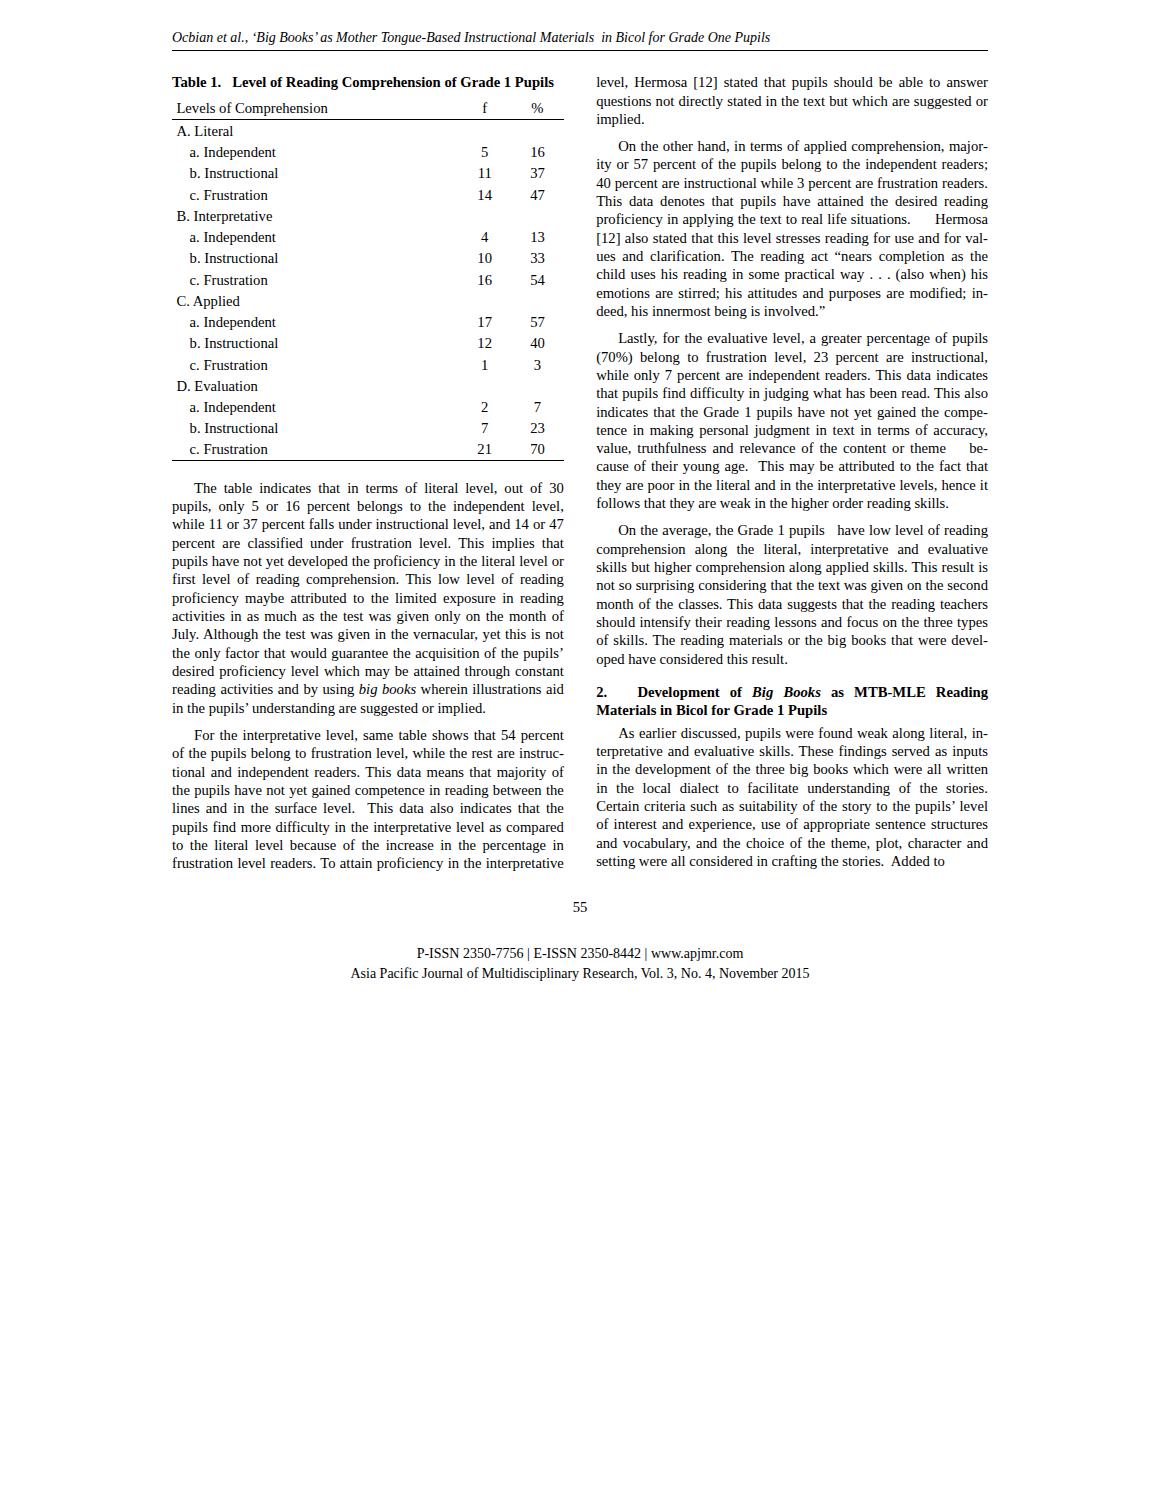Ocbian et al., ‘Big Books’ as Mother Tongue-Based Instructional Materials in Bicol for Grade One Pupils
Table 1. Level of Reading Comprehension of Grade 1 Pupils
| Levels of Comprehension | f | % |
| --- | --- | --- |
| A. Literal | | |
| a. Independent | 5 | 16 |
| b. Instructional | 11 | 37 |
| c. Frustration | 14 | 47 |
| B. Interpretative | | |
| a. Independent | 4 | 13 |
| b. Instructional | 10 | 33 |
| c. Frustration | 16 | 54 |
| C. Applied | | |
| a. Independent | 17 | 57 |
| b. Instructional | 12 | 40 |
| c. Frustration | 1 | 3 |
| D. Evaluation | | |
| a. Independent | 2 | 7 |
| b. Instructional | 7 | 23 |
| c. Frustration | 21 | 70 |
The table indicates that in terms of literal level, out of 30 pupils, only 5 or 16 percent belongs to the independent level, while 11 or 37 percent falls under instructional level, and 14 or 47 percent are classified under frustration level. This implies that pupils have not yet developed the proficiency in the literal level or first level of reading comprehension. This low level of reading proficiency maybe attributed to the limited exposure in reading activities in as much as the test was given only on the month of July. Although the test was given in the vernacular, yet this is not the only factor that would guarantee the acquisition of the pupils’ desired proficiency level which may be attained through constant reading activities and by using big books wherein illustrations aid in the pupils’ understanding are suggested or implied.
For the interpretative level, same table shows that 54 percent of the pupils belong to frustration level, while the rest are instructional and independent readers. This data means that majority of the pupils have not yet gained competence in reading between the lines and in the surface level. This data also indicates that the pupils find more difficulty in the interpretative level as compared to the literal level because of the increase in the percentage in frustration level readers. To attain proficiency in the interpretative level, Hermosa [12] stated that pupils should be able to answer questions not directly stated in the text but which are suggested or implied.
On the other hand, in terms of applied comprehension, majority or 57 percent of the pupils belong to the independent readers; 40 percent are instructional while 3 percent are frustration readers. This data denotes that pupils have attained the desired reading proficiency in applying the text to real life situations. Hermosa [12] also stated that this level stresses reading for use and for values and clarification. The reading act “nears completion as the child uses his reading in some practical way . . . (also when) his emotions are stirred; his attitudes and purposes are modified; indeed, his innermost being is involved.”
Lastly, for the evaluative level, a greater percentage of pupils (70%) belong to frustration level, 23 percent are instructional, while only 7 percent are independent readers. This data indicates that pupils find difficulty in judging what has been read. This also indicates that the Grade 1 pupils have not yet gained the competence in making personal judgment in text in terms of accuracy, value, truthfulness and relevance of the content or theme because of their young age. This may be attributed to the fact that they are poor in the literal and in the interpretative levels, hence it follows that they are weak in the higher order reading skills.
On the average, the Grade 1 pupils have low level of reading comprehension along the literal, interpretative and evaluative skills but higher comprehension along applied skills. This result is not so surprising considering that the text was given on the second month of the classes. This data suggests that the reading teachers should intensify their reading lessons and focus on the three types of skills. The reading materials or the big books that were developed have considered this result.
2. Development of Big Books as MTB-MLE Reading Materials in Bicol for Grade 1 Pupils
As earlier discussed, pupils were found weak along literal, interpretative and evaluative skills. These findings served as inputs in the development of the three big books which were all written in the local dialect to facilitate understanding of the stories. Certain criteria such as suitability of the story to the pupils’ level of interest and experience, use of appropriate sentence structures and vocabulary, and the choice of the theme, plot, character and setting were all considered in crafting the stories. Added to
55
P-ISSN 2350-7756 | E-ISSN 2350-8442 | www.apjmr.com
Asia Pacific Journal of Multidisciplinary Research, Vol. 3, No. 4, November 2015